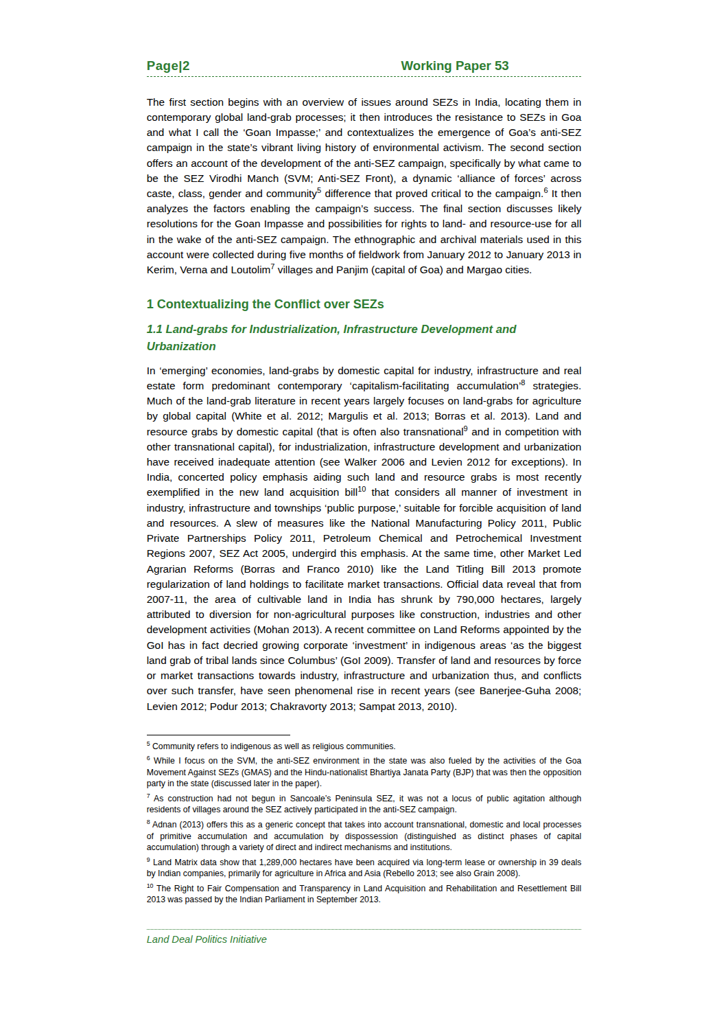Page|2
Working Paper 53
The first section begins with an overview of issues around SEZs in India, locating them in contemporary global land-grab processes; it then introduces the resistance to SEZs in Goa and what I call the ‘Goan Impasse;’ and contextualizes the emergence of Goa’s anti-SEZ campaign in the state’s vibrant living history of environmental activism. The second section offers an account of the development of the anti-SEZ campaign, specifically by what came to be the SEZ Virodhi Manch (SVM; Anti-SEZ Front), a dynamic ‘alliance of forces’ across caste, class, gender and community5 difference that proved critical to the campaign.6 It then analyzes the factors enabling the campaign’s success. The final section discusses likely resolutions for the Goan Impasse and possibilities for rights to land- and resource-use for all in the wake of the anti-SEZ campaign. The ethnographic and archival materials used in this account were collected during five months of fieldwork from January 2012 to January 2013 in Kerim, Verna and Loutolim7 villages and Panjim (capital of Goa) and Margao cities.
1 Contextualizing the Conflict over SEZs
1.1 Land-grabs for Industrialization, Infrastructure Development and Urbanization
In ‘emerging’ economies, land-grabs by domestic capital for industry, infrastructure and real estate form predominant contemporary ‘capitalism-facilitating accumulation’8 strategies. Much of the land-grab literature in recent years largely focuses on land-grabs for agriculture by global capital (White et al. 2012; Margulis et al. 2013; Borras et al. 2013). Land and resource grabs by domestic capital (that is often also transnational9 and in competition with other transnational capital), for industrialization, infrastructure development and urbanization have received inadequate attention (see Walker 2006 and Levien 2012 for exceptions). In India, concerted policy emphasis aiding such land and resource grabs is most recently exemplified in the new land acquisition bill10 that considers all manner of investment in industry, infrastructure and townships ‘public purpose,’ suitable for forcible acquisition of land and resources. A slew of measures like the National Manufacturing Policy 2011, Public Private Partnerships Policy 2011, Petroleum Chemical and Petrochemical Investment Regions 2007, SEZ Act 2005, undergird this emphasis. At the same time, other Market Led Agrarian Reforms (Borras and Franco 2010) like the Land Titling Bill 2013 promote regularization of land holdings to facilitate market transactions. Official data reveal that from 2007-11, the area of cultivable land in India has shrunk by 790,000 hectares, largely attributed to diversion for non-agricultural purposes like construction, industries and other development activities (Mohan 2013). A recent committee on Land Reforms appointed by the GoI has in fact decried growing corporate ‘investment’ in indigenous areas ‘as the biggest land grab of tribal lands since Columbus’ (GoI 2009). Transfer of land and resources by force or market transactions towards industry, infrastructure and urbanization thus, and conflicts over such transfer, have seen phenomenal rise in recent years (see Banerjee-Guha 2008; Levien 2012; Podur 2013; Chakravorty 2013; Sampat 2013, 2010).
5 Community refers to indigenous as well as religious communities.
6 While I focus on the SVM, the anti-SEZ environment in the state was also fueled by the activities of the Goa Movement Against SEZs (GMAS) and the Hindu-nationalist Bhartiya Janata Party (BJP) that was then the opposition party in the state (discussed later in the paper).
7 As construction had not begun in Sancoale’s Peninsula SEZ, it was not a locus of public agitation although residents of villages around the SEZ actively participated in the anti-SEZ campaign.
8 Adnan (2013) offers this as a generic concept that takes into account transnational, domestic and local processes of primitive accumulation and accumulation by dispossession (distinguished as distinct phases of capital accumulation) through a variety of direct and indirect mechanisms and institutions.
9 Land Matrix data show that 1,289,000 hectares have been acquired via long-term lease or ownership in 39 deals by Indian companies, primarily for agriculture in Africa and Asia (Rebello 2013; see also Grain 2008).
10 The Right to Fair Compensation and Transparency in Land Acquisition and Rehabilitation and Resettlement Bill 2013 was passed by the Indian Parliament in September 2013.
Land Deal Politics Initiative